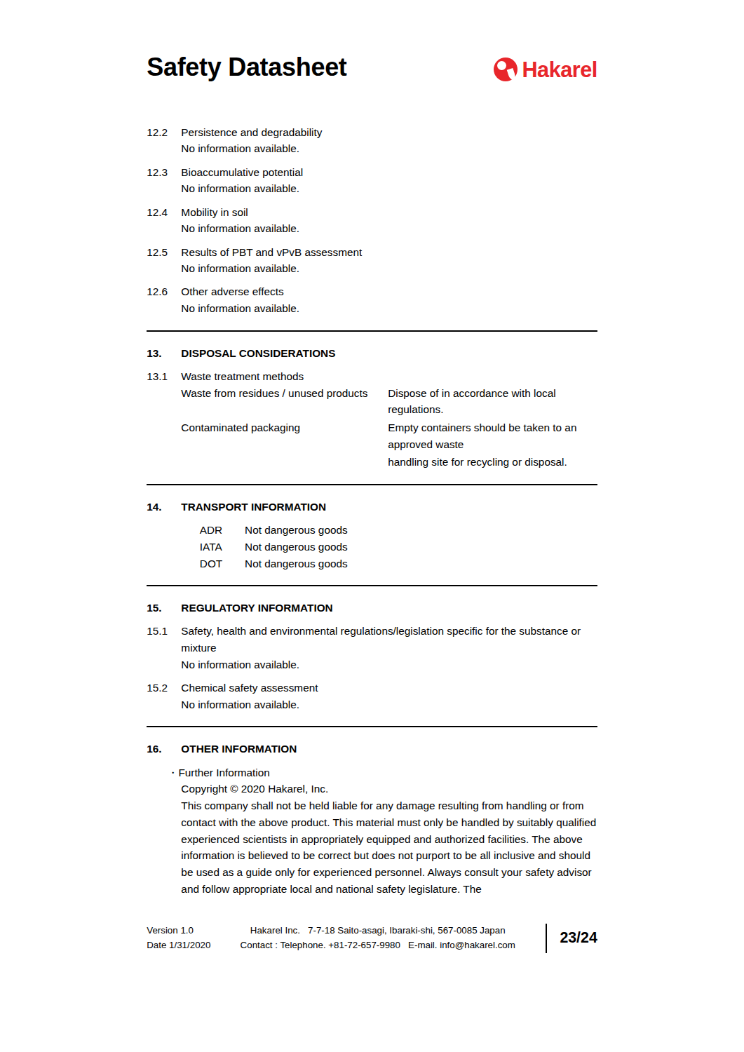Safety Datasheet
Hakarel
12.2 Persistence and degradability
No information available.
12.3 Bioaccumulative potential
No information available.
12.4 Mobility in soil
No information available.
12.5 Results of PBT and vPvB assessment
No information available.
12.6 Other adverse effects
No information available.
13. DISPOSAL CONSIDERATIONS
13.1 Waste treatment methods
Waste from residues / unused products
Dispose of in accordance with local regulations.
Contaminated packaging
Empty containers should be taken to an approved waste
handling site for recycling or disposal.
14. TRANSPORT INFORMATION
ADR Not dangerous goods
IATA Not dangerous goods
DOT Not dangerous goods
15. REGULATORY INFORMATION
15.1 Safety, health and environmental regulations/legislation specific for the substance or mixture
No information available.
15.2 Chemical safety assessment
No information available.
16. OTHER INFORMATION
・Further Information
Copyright © 2020 Hakarel, Inc.
This company shall not be held liable for any damage resulting from handling or from contact with the above product. This material must only be handled by suitably qualified experienced scientists in appropriately equipped and authorized facilities. The above information is believed to be correct but does not purport to be all inclusive and should be used as a guide only for experienced personnel. Always consult your safety advisor and follow appropriate local and national safety legislature. The
Version 1.0
Hakarel Inc. 7-7-18 Saito-asagi, Ibaraki-shi, 567-0085 Japan
Date 1/31/2020
Contact : Telephone. +81-72-657-9980 E-mail. info@hakarel.com
23/24